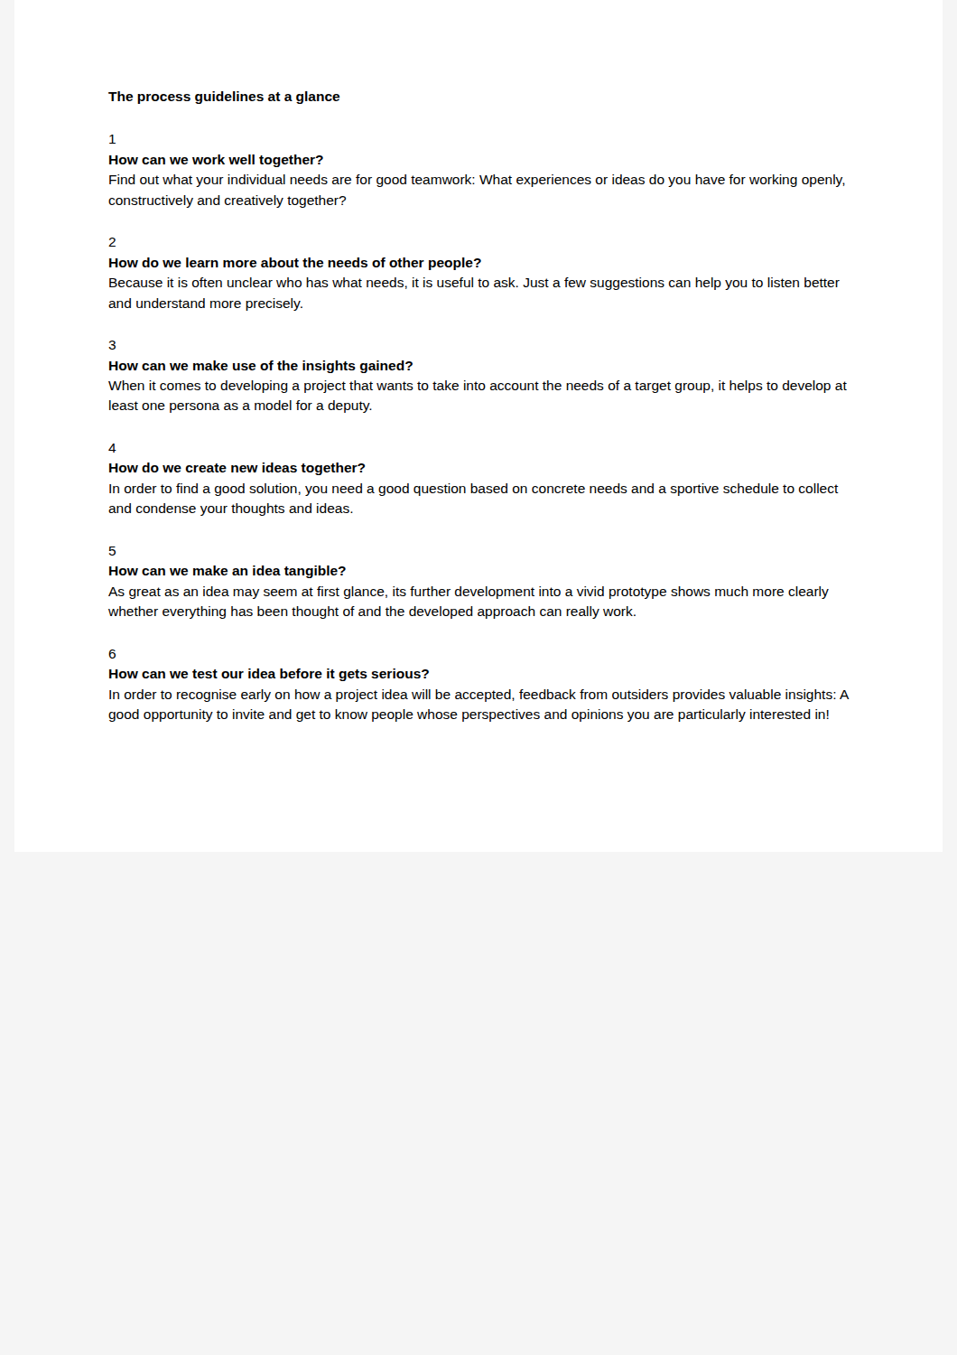The process guidelines at a glance
1
How can we work well together?
Find out what your individual needs are for good teamwork: What experiences or ideas do you have for working openly, constructively and creatively together?
2
How do we learn more about the needs of other people?
Because it is often unclear who has what needs, it is useful to ask. Just a few suggestions can help you to listen better and understand more precisely.
3
How can we make use of the insights gained?
When it comes to developing a project that wants to take into account the needs of a target group, it helps to develop at least one persona as a model for a deputy.
4
How do we create new ideas together?
In order to find a good solution, you need a good question based on concrete needs and a sportive schedule to collect and condense your thoughts and ideas.
5
How can we make an idea tangible?
As great as an idea may seem at first glance, its further development into a vivid prototype shows much more clearly whether everything has been thought of and the developed approach can really work.
6
How can we test our idea before it gets serious?
In order to recognise early on how a project idea will be accepted, feedback from outsiders provides valuable insights: A good opportunity to invite and get to know people whose perspectives and opinions you are particularly interested in!